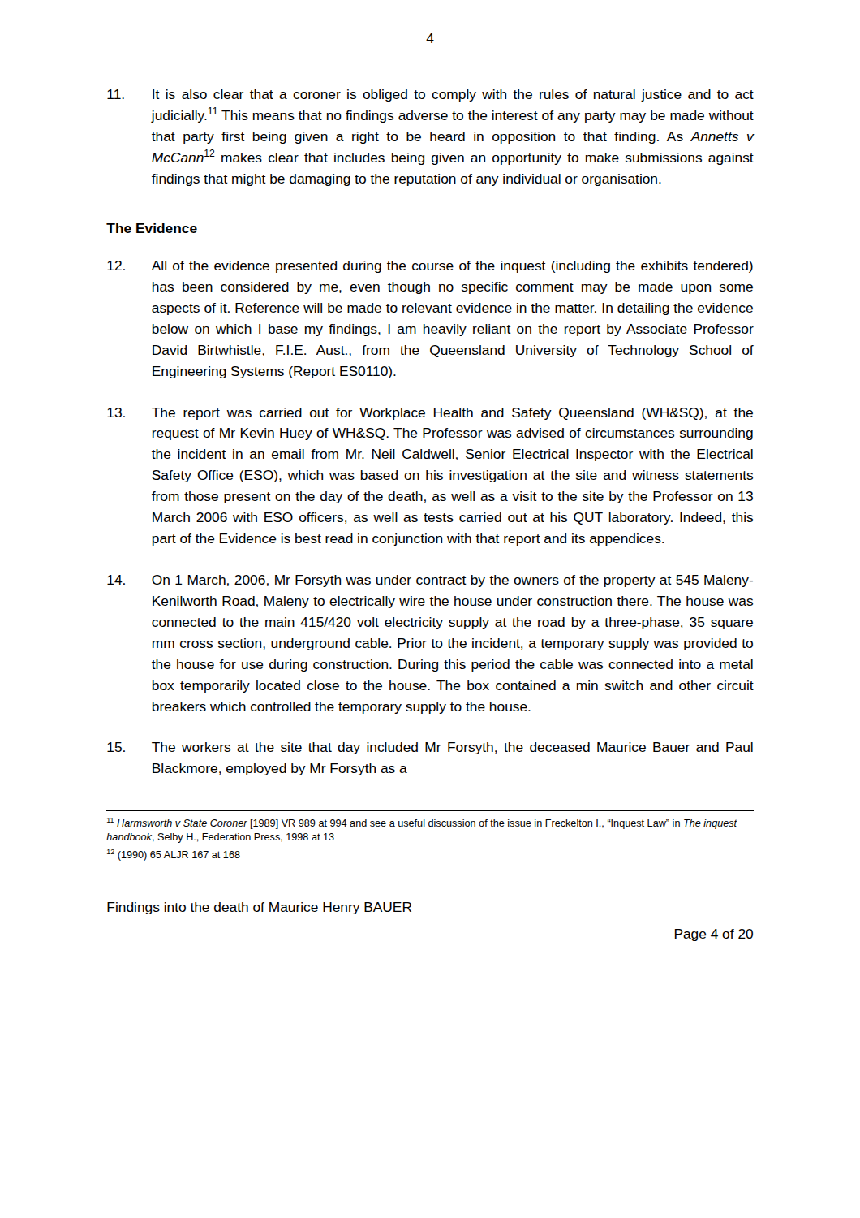4
11. It is also clear that a coroner is obliged to comply with the rules of natural justice and to act judicially.11 This means that no findings adverse to the interest of any party may be made without that party first being given a right to be heard in opposition to that finding. As Annetts v McCann12 makes clear that includes being given an opportunity to make submissions against findings that might be damaging to the reputation of any individual or organisation.
The Evidence
12. All of the evidence presented during the course of the inquest (including the exhibits tendered) has been considered by me, even though no specific comment may be made upon some aspects of it. Reference will be made to relevant evidence in the matter. In detailing the evidence below on which I base my findings, I am heavily reliant on the report by Associate Professor David Birtwhistle, F.I.E. Aust., from the Queensland University of Technology School of Engineering Systems (Report ES0110).
13. The report was carried out for Workplace Health and Safety Queensland (WH&SQ), at the request of Mr Kevin Huey of WH&SQ. The Professor was advised of circumstances surrounding the incident in an email from Mr. Neil Caldwell, Senior Electrical Inspector with the Electrical Safety Office (ESO), which was based on his investigation at the site and witness statements from those present on the day of the death, as well as a visit to the site by the Professor on 13 March 2006 with ESO officers, as well as tests carried out at his QUT laboratory. Indeed, this part of the Evidence is best read in conjunction with that report and its appendices.
14. On 1 March, 2006, Mr Forsyth was under contract by the owners of the property at 545 Maleny-Kenilworth Road, Maleny to electrically wire the house under construction there. The house was connected to the main 415/420 volt electricity supply at the road by a three-phase, 35 square mm cross section, underground cable. Prior to the incident, a temporary supply was provided to the house for use during construction. During this period the cable was connected into a metal box temporarily located close to the house. The box contained a min switch and other circuit breakers which controlled the temporary supply to the house.
15. The workers at the site that day included Mr Forsyth, the deceased Maurice Bauer and Paul Blackmore, employed by Mr Forsyth as a
11 Harmsworth v State Coroner [1989] VR 989 at 994 and see a useful discussion of the issue in Freckelton I., “Inquest Law” in The inquest handbook, Selby H., Federation Press, 1998 at 13
12 (1990) 65 ALJR 167 at 168
Findings into the death of Maurice Henry BAUER
Page 4 of 20